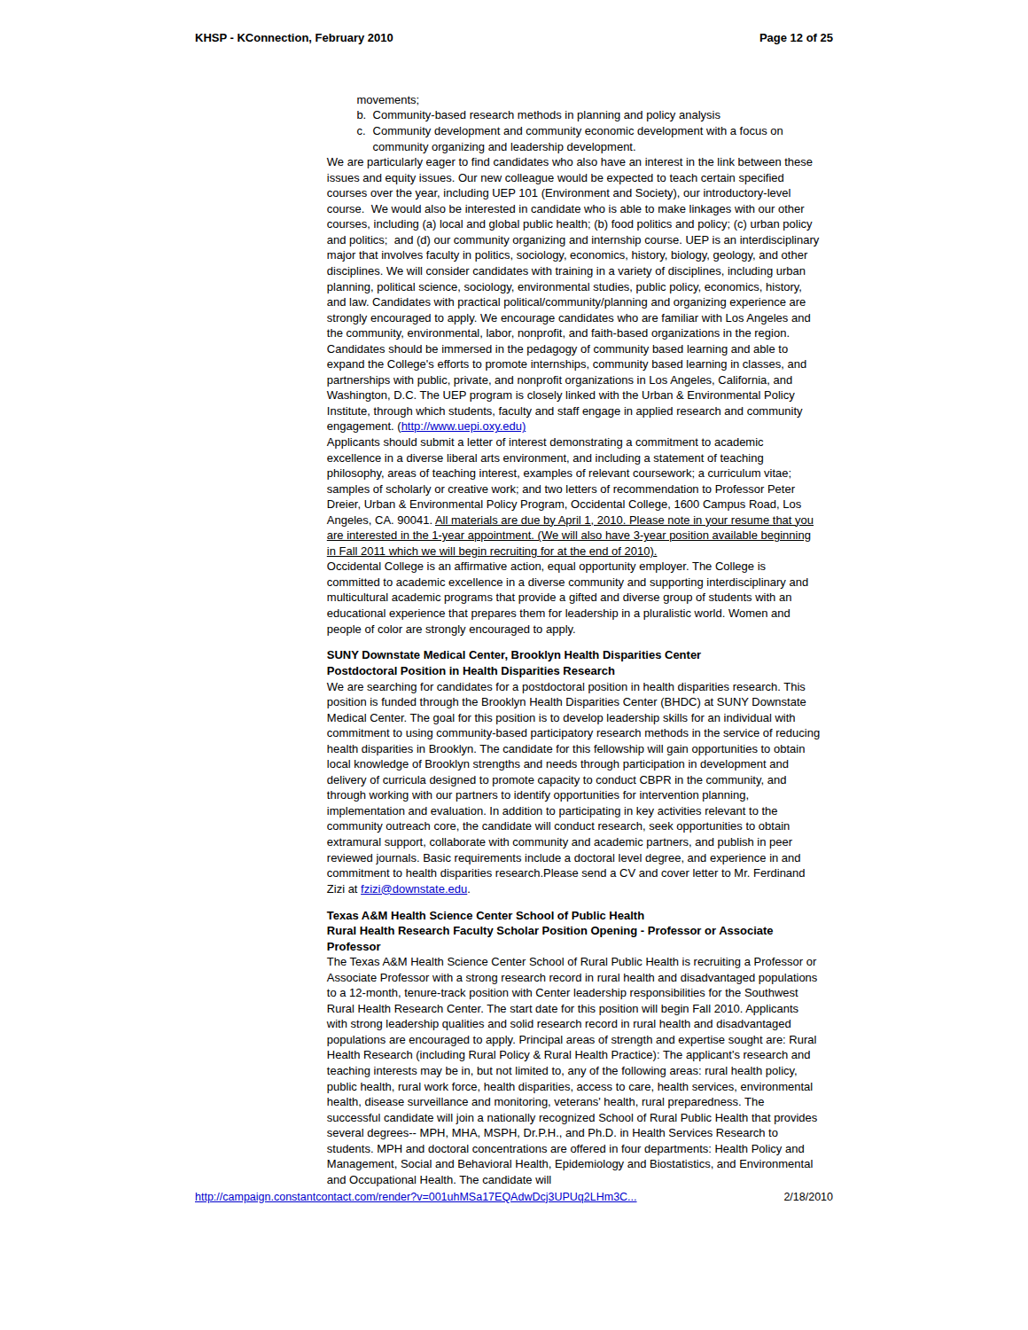KHSP - KConnection, February 2010
Page 12 of 25
movements;
b. Community-based research methods in planning and policy analysis
c. Community development and community economic development with a focus on community organizing and leadership development.
We are particularly eager to find candidates who also have an interest in the link between these issues and equity issues. Our new colleague would be expected to teach certain specified courses over the year, including UEP 101 (Environment and Society), our introductory-level course. We would also be interested in candidate who is able to make linkages with our other courses, including (a) local and global public health; (b) food politics and policy; (c) urban policy and politics; and (d) our community organizing and internship course. UEP is an interdisciplinary major that involves faculty in politics, sociology, economics, history, biology, geology, and other disciplines. We will consider candidates with training in a variety of disciplines, including urban planning, political science, sociology, environmental studies, public policy, economics, history, and law. Candidates with practical political/community/planning and organizing experience are strongly encouraged to apply. We encourage candidates who are familiar with Los Angeles and the community, environmental, labor, nonprofit, and faith-based organizations in the region.
Candidates should be immersed in the pedagogy of community based learning and able to expand the College's efforts to promote internships, community based learning in classes, and partnerships with public, private, and nonprofit organizations in Los Angeles, California, and Washington, D.C. The UEP program is closely linked with the Urban & Environmental Policy Institute, through which students, faculty and staff engage in applied research and community engagement. (http://www.uepi.oxy.edu)
Applicants should submit a letter of interest demonstrating a commitment to academic excellence in a diverse liberal arts environment, and including a statement of teaching philosophy, areas of teaching interest, examples of relevant coursework; a curriculum vitae; samples of scholarly or creative work; and two letters of recommendation to Professor Peter Dreier, Urban & Environmental Policy Program, Occidental College, 1600 Campus Road, Los Angeles, CA. 90041. All materials are due by April 1, 2010. Please note in your resume that you are interested in the 1-year appointment. (We will also have 3-year position available beginning in Fall 2011 which we will begin recruiting for at the end of 2010).
Occidental College is an affirmative action, equal opportunity employer. The College is committed to academic excellence in a diverse community and supporting interdisciplinary and multicultural academic programs that provide a gifted and diverse group of students with an educational experience that prepares them for leadership in a pluralistic world. Women and people of color are strongly encouraged to apply.
SUNY Downstate Medical Center, Brooklyn Health Disparities Center
Postdoctoral Position in Health Disparities Research
We are searching for candidates for a postdoctoral position in health disparities research. This position is funded through the Brooklyn Health Disparities Center (BHDC) at SUNY Downstate Medical Center. The goal for this position is to develop leadership skills for an individual with commitment to using community-based participatory research methods in the service of reducing health disparities in Brooklyn. The candidate for this fellowship will gain opportunities to obtain local knowledge of Brooklyn strengths and needs through participation in development and delivery of curricula designed to promote capacity to conduct CBPR in the community, and through working with our partners to identify opportunities for intervention planning, implementation and evaluation. In addition to participating in key activities relevant to the community outreach core, the candidate will conduct research, seek opportunities to obtain extramural support, collaborate with community and academic partners, and publish in peer reviewed journals. Basic requirements include a doctoral level degree, and experience in and commitment to health disparities research.Please send a CV and cover letter to Mr. Ferdinand Zizi at fzizi@downstate.edu.
Texas A&M Health Science Center School of Public Health
Rural Health Research Faculty Scholar Position Opening - Professor or Associate Professor
The Texas A&M Health Science Center School of Rural Public Health is recruiting a Professor or Associate Professor with a strong research record in rural health and disadvantaged populations to a 12-month, tenure-track position with Center leadership responsibilities for the Southwest Rural Health Research Center. The start date for this position will begin Fall 2010. Applicants with strong leadership qualities and solid research record in rural health and disadvantaged populations are encouraged to apply. Principal areas of strength and expertise sought are: Rural Health Research (including Rural Policy & Rural Health Practice): The applicant's research and teaching interests may be in, but not limited to, any of the following areas: rural health policy, public health, rural work force, health disparities, access to care, health services, environmental health, disease surveillance and monitoring, veterans' health, rural preparedness. The successful candidate will join a nationally recognized School of Rural Public Health that provides several degrees-- MPH, MHA, MSPH, Dr.P.H., and Ph.D. in Health Services Research to students. MPH and doctoral concentrations are offered in four departments: Health Policy and Management, Social and Behavioral Health, Epidemiology and Biostatistics, and Environmental and Occupational Health. The candidate will
http://campaign.constantcontact.com/render?v=001uhMSa17EQAdwDcj3UPUq2LHm3C...
2/18/2010